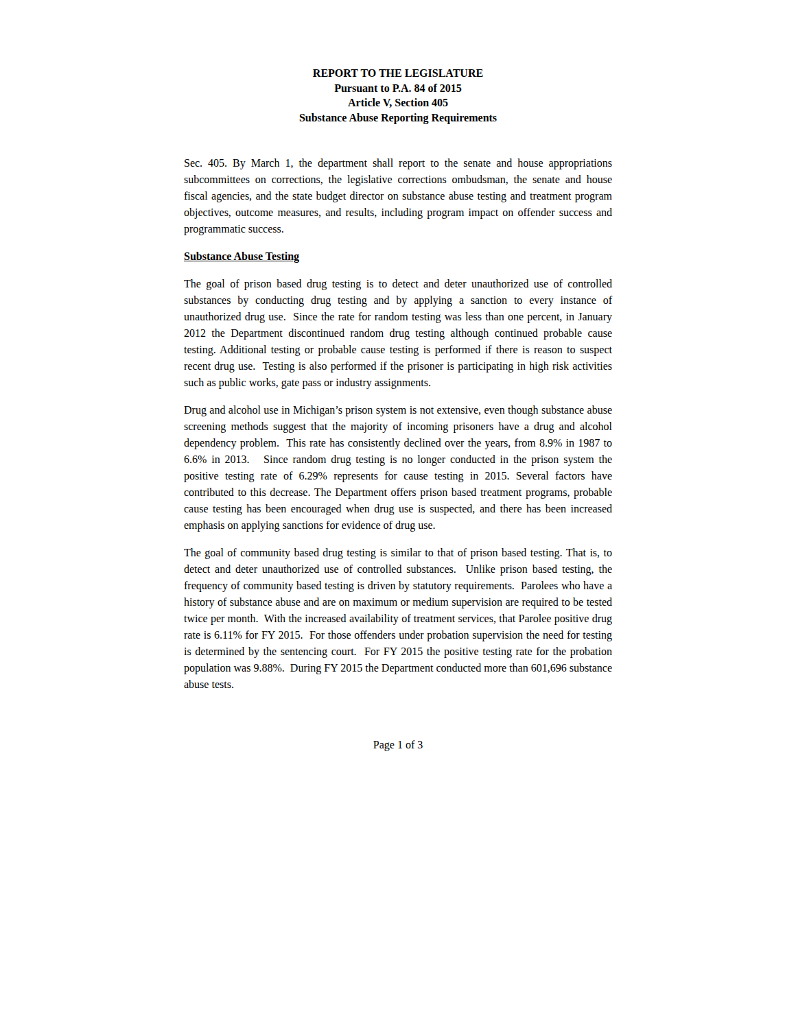REPORT TO THE LEGISLATURE Pursuant to P.A. 84 of 2015 Article V, Section 405 Substance Abuse Reporting Requirements
Sec. 405. By March 1, the department shall report to the senate and house appropriations subcommittees on corrections, the legislative corrections ombudsman, the senate and house fiscal agencies, and the state budget director on substance abuse testing and treatment program objectives, outcome measures, and results, including program impact on offender success and programmatic success.
Substance Abuse Testing
The goal of prison based drug testing is to detect and deter unauthorized use of controlled substances by conducting drug testing and by applying a sanction to every instance of unauthorized drug use. Since the rate for random testing was less than one percent, in January 2012 the Department discontinued random drug testing although continued probable cause testing. Additional testing or probable cause testing is performed if there is reason to suspect recent drug use. Testing is also performed if the prisoner is participating in high risk activities such as public works, gate pass or industry assignments.
Drug and alcohol use in Michigan’s prison system is not extensive, even though substance abuse screening methods suggest that the majority of incoming prisoners have a drug and alcohol dependency problem. This rate has consistently declined over the years, from 8.9% in 1987 to 6.6% in 2013. Since random drug testing is no longer conducted in the prison system the positive testing rate of 6.29% represents for cause testing in 2015. Several factors have contributed to this decrease. The Department offers prison based treatment programs, probable cause testing has been encouraged when drug use is suspected, and there has been increased emphasis on applying sanctions for evidence of drug use.
The goal of community based drug testing is similar to that of prison based testing. That is, to detect and deter unauthorized use of controlled substances. Unlike prison based testing, the frequency of community based testing is driven by statutory requirements. Parolees who have a history of substance abuse and are on maximum or medium supervision are required to be tested twice per month. With the increased availability of treatment services, that Parolee positive drug rate is 6.11% for FY 2015. For those offenders under probation supervision the need for testing is determined by the sentencing court. For FY 2015 the positive testing rate for the probation population was 9.88%. During FY 2015 the Department conducted more than 601,696 substance abuse tests.
Page 1 of 3